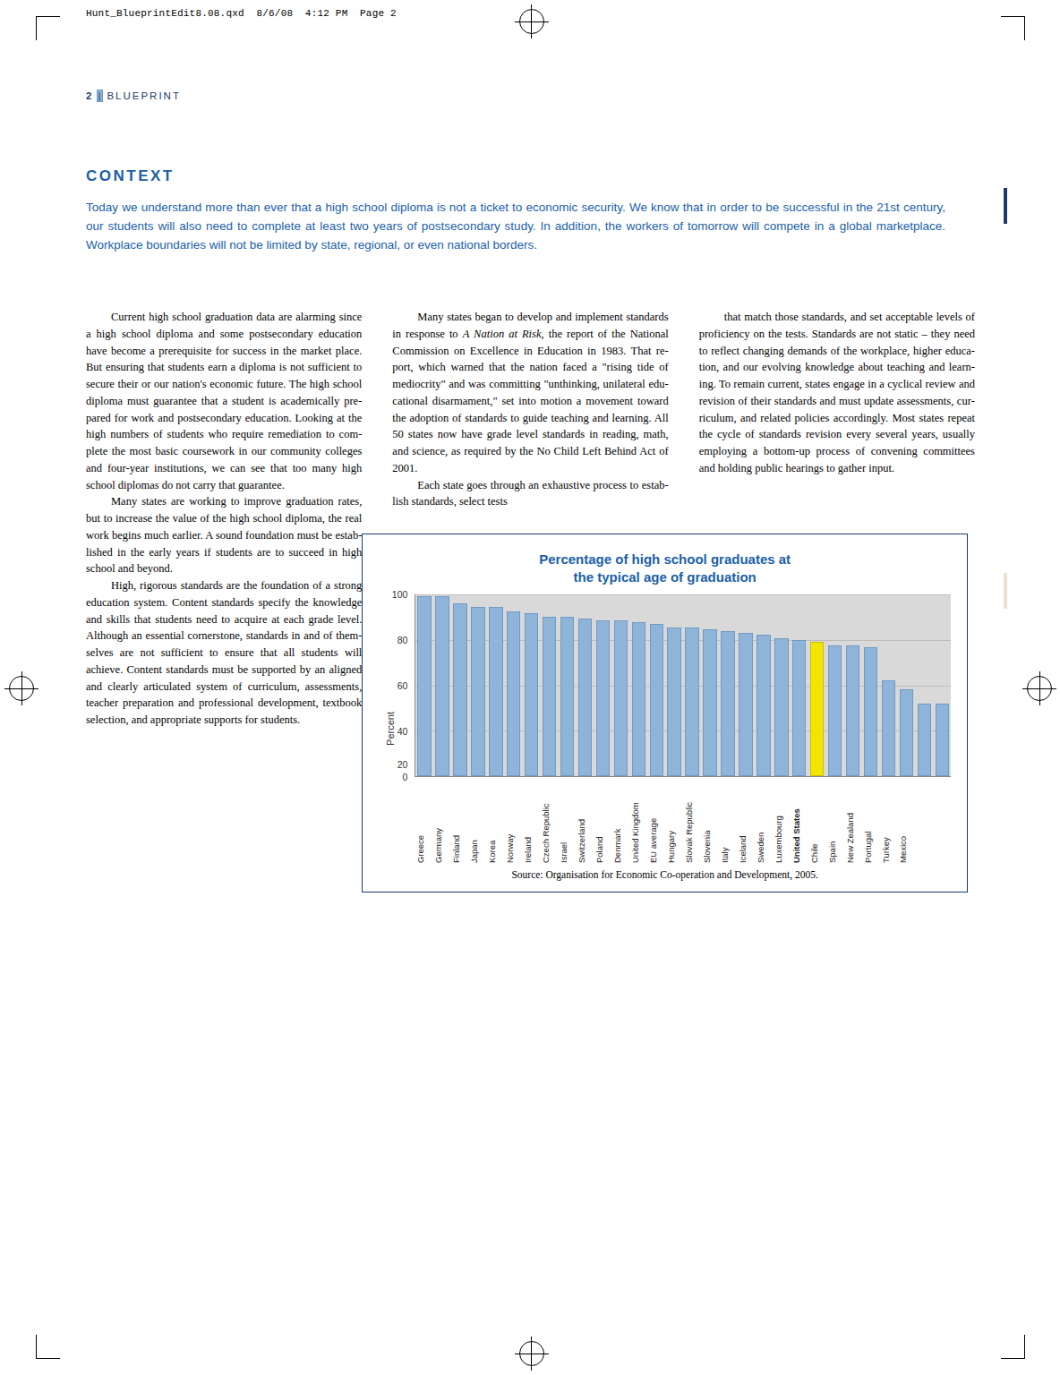Hunt_BlueprintEdit8.08.qxd 8/6/08 4:12 PM Page 2
2|BLUEPRINT
CONTEXT
Today we understand more than ever that a high school diploma is not a ticket to economic security. We know that in order to be successful in the 21st century, our students will also need to complete at least two years of postsecondary study. In addition, the workers of tomorrow will compete in a global marketplace. Workplace boundaries will not be limited by state, regional, or even national borders.
Current high school graduation data are alarming since a high school diploma and some postsecondary education have become a prerequisite for success in the market place. But ensuring that students earn a diploma is not sufficient to secure their or our nation's economic future. The high school diploma must guarantee that a student is academically prepared for work and postsecondary education. Looking at the high numbers of students who require remediation to complete the most basic coursework in our community colleges and four-year institutions, we can see that too many high school diplomas do not carry that guarantee.
Many states are working to improve graduation rates, but to increase the value of the high school diploma, the real work begins much earlier. A sound foundation must be established in the early years if students are to succeed in high school and beyond.
High, rigorous standards are the foundation of a strong education system. Content standards specify the knowledge and skills that students need to acquire at each grade level. Although an essential cornerstone, standards in and of themselves are not sufficient to ensure that all students will achieve. Content standards must be supported by an aligned and clearly articulated system of curriculum, assessments, teacher preparation and professional development, textbook selection, and appropriate supports for students.
Many states began to develop and implement standards in response to A Nation at Risk, the report of the National Commission on Excellence in Education in 1983. That report, which warned that the nation faced a "rising tide of mediocrity" and was committing "unthinking, unilateral educational disarmament," set into motion a movement toward the adoption of standards to guide teaching and learning. All 50 states now have grade level standards in reading, math, and science, as required by the No Child Left Behind Act of 2001.
Each state goes through an exhaustive process to establish standards, select tests
Percentage of high school graduates at
the typical age of graduation
Percent
100 80 60 40 20 0
Greece Germany Finland Japan Korea Norway Ireland Czech Republic Israel Switzerland Poland Denmark United Kingdom EU average Hungary Slovak Republic Slovenia Italy Iceland Sweden Luxembourg United States Chile Spain New Zealand Portugal Turkey Mexico
Source: Organisation for Economic Co-operation and Development, 2005.
that match those standards, and set acceptable levels of proficiency on the tests. Standards are not static – they need to reflect changing demands of the workplace, higher education, and our evolving knowledge about teaching and learning. To remain current, states engage in a cyclical review and revision of their standards and must update assessments, curriculum, and related policies accordingly. Most states repeat the cycle of standards revision every several years, usually employing a bottom-up process of convening committees and holding public hearings to gather input.